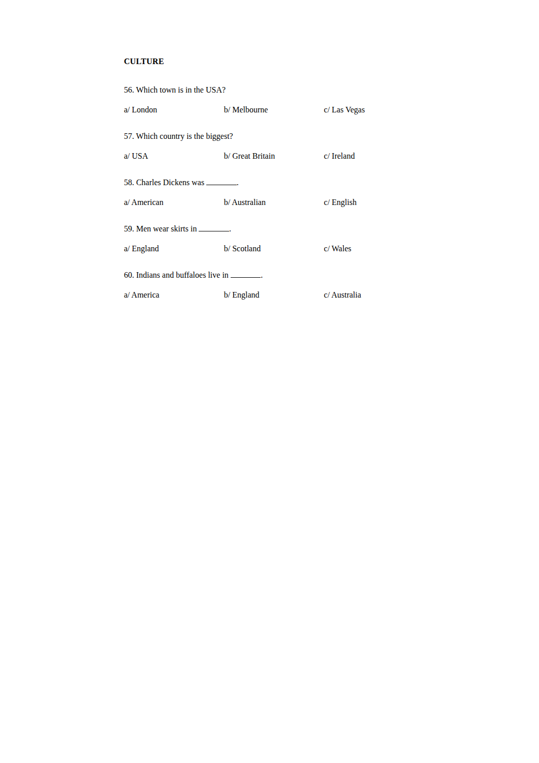CULTURE
56. Which town is in the USA?
a/ London b/ Melbourne c/ Las Vegas
57. Which country is the biggest?
a/ USA b/ Great Britain c/ Ireland
58. Charles Dickens was .
a/ American b/ Australian c/ English
59. Men wear skirts in .
a/ England b/ Scotland c/ Wales
60. Indians and buffaloes live in .
a/ America b/ England c/ Australia